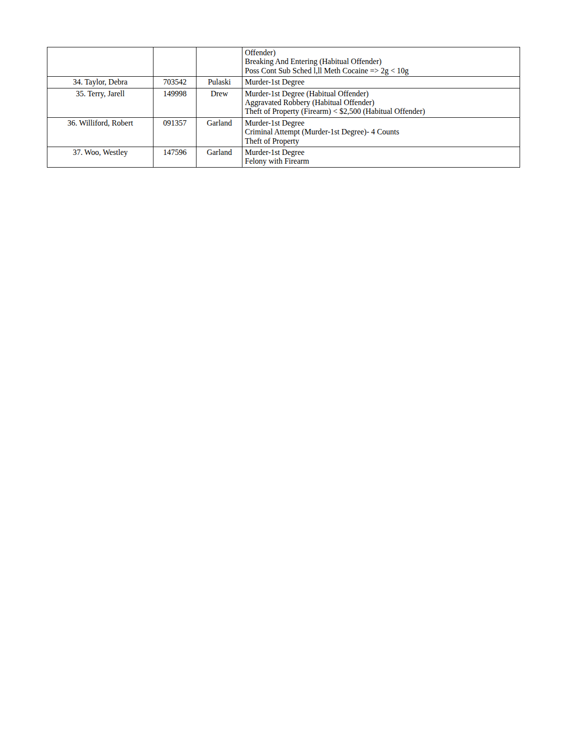| | | | Offender) Breaking And Entering (Habitual Offender) Poss Cont Sub Sched l,ll Meth Cocaine => 2g < 10g |
| 34. Taylor, Debra | 703542 | Pulaski | Murder-1st Degree |
| 35. Terry, Jarell | 149998 | Drew | Murder-1st Degree (Habitual Offender) Aggravated Robbery (Habitual Offender) Theft of Property (Firearm) < $2,500 (Habitual Offender) |
| 36. Williford, Robert | 091357 | Garland | Murder-1st Degree Criminal Attempt (Murder-1st Degree)- 4 Counts Theft of Property |
| 37. Woo, Westley | 147596 | Garland | Murder-1st Degree Felony with Firearm |